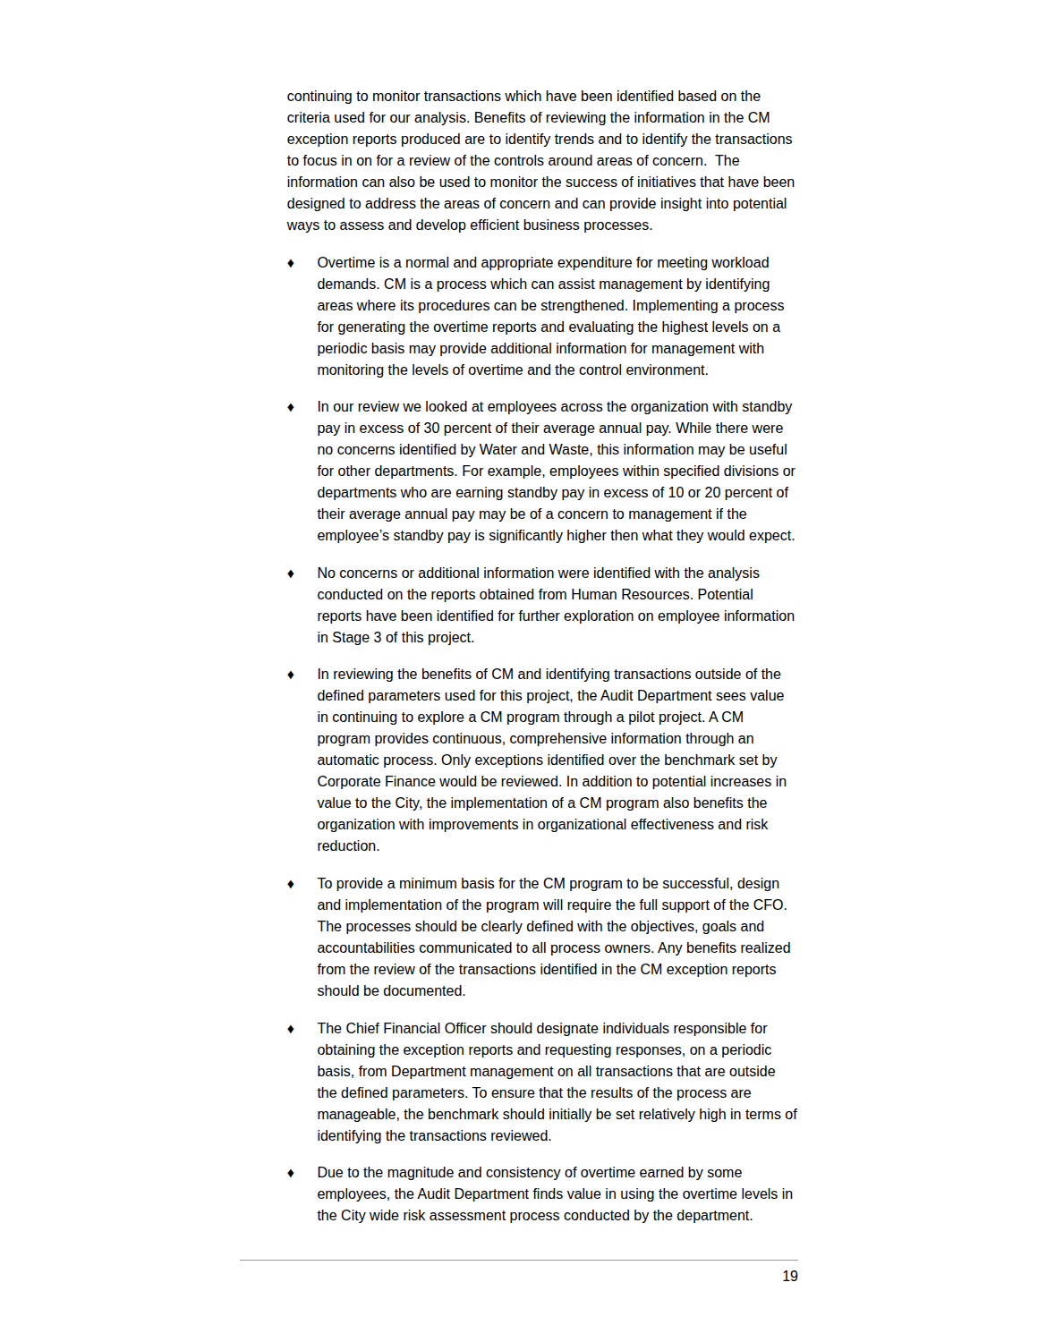continuing to monitor transactions which have been identified based on the criteria used for our analysis. Benefits of reviewing the information in the CM exception reports produced are to identify trends and to identify the transactions to focus in on for a review of the controls around areas of concern. The information can also be used to monitor the success of initiatives that have been designed to address the areas of concern and can provide insight into potential ways to assess and develop efficient business processes.
Overtime is a normal and appropriate expenditure for meeting workload demands. CM is a process which can assist management by identifying areas where its procedures can be strengthened. Implementing a process for generating the overtime reports and evaluating the highest levels on a periodic basis may provide additional information for management with monitoring the levels of overtime and the control environment.
In our review we looked at employees across the organization with standby pay in excess of 30 percent of their average annual pay. While there were no concerns identified by Water and Waste, this information may be useful for other departments. For example, employees within specified divisions or departments who are earning standby pay in excess of 10 or 20 percent of their average annual pay may be of a concern to management if the employee’s standby pay is significantly higher then what they would expect.
No concerns or additional information were identified with the analysis conducted on the reports obtained from Human Resources. Potential reports have been identified for further exploration on employee information in Stage 3 of this project.
In reviewing the benefits of CM and identifying transactions outside of the defined parameters used for this project, the Audit Department sees value in continuing to explore a CM program through a pilot project. A CM program provides continuous, comprehensive information through an automatic process. Only exceptions identified over the benchmark set by Corporate Finance would be reviewed. In addition to potential increases in value to the City, the implementation of a CM program also benefits the organization with improvements in organizational effectiveness and risk reduction.
To provide a minimum basis for the CM program to be successful, design and implementation of the program will require the full support of the CFO. The processes should be clearly defined with the objectives, goals and accountabilities communicated to all process owners. Any benefits realized from the review of the transactions identified in the CM exception reports should be documented.
The Chief Financial Officer should designate individuals responsible for obtaining the exception reports and requesting responses, on a periodic basis, from Department management on all transactions that are outside the defined parameters. To ensure that the results of the process are manageable, the benchmark should initially be set relatively high in terms of identifying the transactions reviewed.
Due to the magnitude and consistency of overtime earned by some employees, the Audit Department finds value in using the overtime levels in the City wide risk assessment process conducted by the department.
19